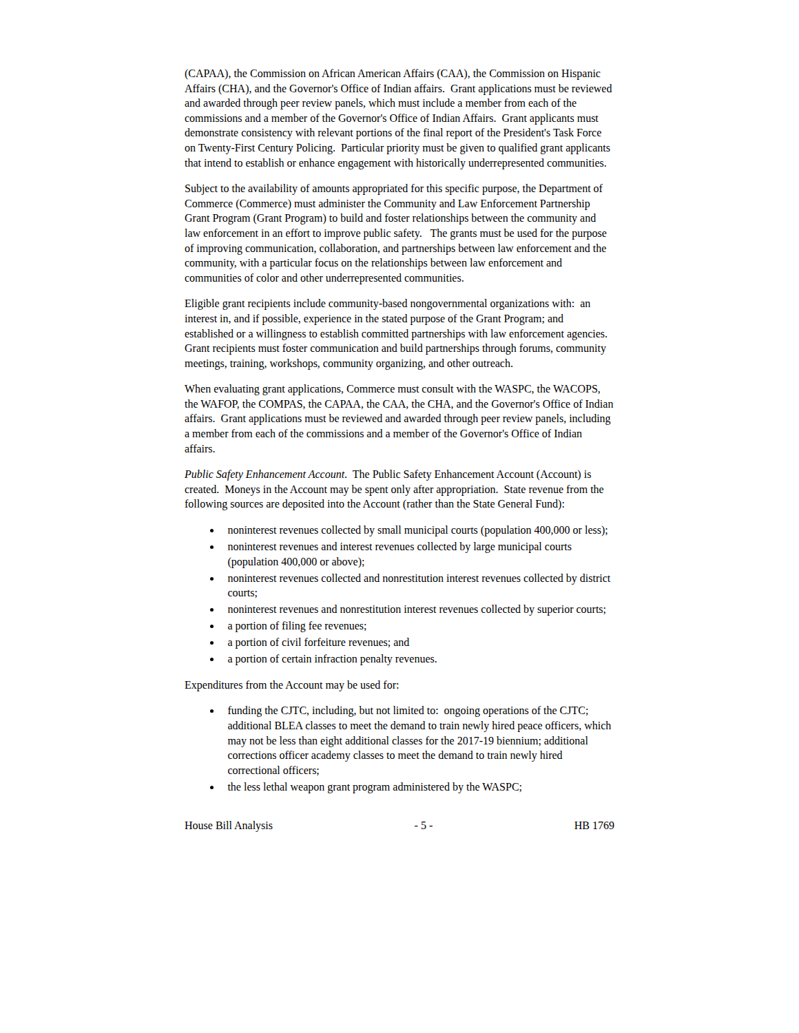(CAPAA), the Commission on African American Affairs (CAA), the Commission on Hispanic Affairs (CHA), and the Governor's Office of Indian affairs. Grant applications must be reviewed and awarded through peer review panels, which must include a member from each of the commissions and a member of the Governor's Office of Indian Affairs. Grant applicants must demonstrate consistency with relevant portions of the final report of the President's Task Force on Twenty-First Century Policing. Particular priority must be given to qualified grant applicants that intend to establish or enhance engagement with historically underrepresented communities.
Subject to the availability of amounts appropriated for this specific purpose, the Department of Commerce (Commerce) must administer the Community and Law Enforcement Partnership Grant Program (Grant Program) to build and foster relationships between the community and law enforcement in an effort to improve public safety. The grants must be used for the purpose of improving communication, collaboration, and partnerships between law enforcement and the community, with a particular focus on the relationships between law enforcement and communities of color and other underrepresented communities.
Eligible grant recipients include community-based nongovernmental organizations with: an interest in, and if possible, experience in the stated purpose of the Grant Program; and established or a willingness to establish committed partnerships with law enforcement agencies. Grant recipients must foster communication and build partnerships through forums, community meetings, training, workshops, community organizing, and other outreach.
When evaluating grant applications, Commerce must consult with the WASPC, the WACOPS, the WAFOP, the COMPAS, the CAPAA, the CAA, the CHA, and the Governor's Office of Indian affairs. Grant applications must be reviewed and awarded through peer review panels, including a member from each of the commissions and a member of the Governor's Office of Indian affairs.
Public Safety Enhancement Account. The Public Safety Enhancement Account (Account) is created. Moneys in the Account may be spent only after appropriation. State revenue from the following sources are deposited into the Account (rather than the State General Fund):
noninterest revenues collected by small municipal courts (population 400,000 or less);
noninterest revenues and interest revenues collected by large municipal courts (population 400,000 or above);
noninterest revenues collected and nonrestitution interest revenues collected by district courts;
noninterest revenues and nonrestitution interest revenues collected by superior courts;
a portion of filing fee revenues;
a portion of civil forfeiture revenues; and
a portion of certain infraction penalty revenues.
Expenditures from the Account may be used for:
funding the CJTC, including, but not limited to: ongoing operations of the CJTC; additional BLEA classes to meet the demand to train newly hired peace officers, which may not be less than eight additional classes for the 2017-19 biennium; additional corrections officer academy classes to meet the demand to train newly hired correctional officers;
the less lethal weapon grant program administered by the WASPC;
House Bill Analysis
- 5 -
HB 1769